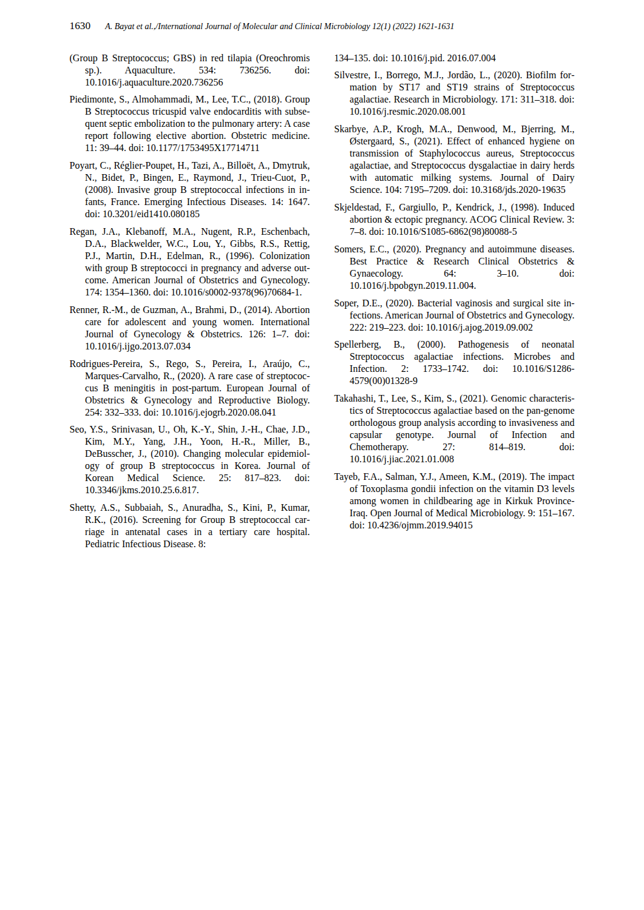1630
A. Bayat et al.,/International Journal of Molecular and Clinical Microbiology 12(1) (2022) 1621-1631
(Group B Streptococcus; GBS) in red tilapia (Oreochromis sp.). Aquaculture. 534: 736256. doi: 10.1016/j.aquaculture.2020.736256
Piedimonte, S., Almohammadi, M., Lee, T.C., (2018). Group B Streptococcus tricuspid valve endocarditis with subsequent septic embolization to the pulmonary artery: A case report following elective abortion. Obstetric medicine. 11: 39–44. doi: 10.1177/1753495X17714711
Poyart, C., Réglier-Poupet, H., Tazi, A., Billoët, A., Dmytruk, N., Bidet, P., Bingen, E., Raymond, J., Trieu-Cuot, P., (2008). Invasive group B streptococcal infections in infants, France. Emerging Infectious Diseases. 14: 1647. doi: 10.3201/eid1410.080185
Regan, J.A., Klebanoff, M.A., Nugent, R.P., Eschenbach, D.A., Blackwelder, W.C., Lou, Y., Gibbs, R.S., Rettig, P.J., Martin, D.H., Edelman, R., (1996). Colonization with group B streptococci in pregnancy and adverse outcome. American Journal of Obstetrics and Gynecology. 174: 1354–1360. doi: 10.1016/s0002-9378(96)70684-1.
Renner, R.-M., de Guzman, A., Brahmi, D., (2014). Abortion care for adolescent and young women. International Journal of Gynecology & Obstetrics. 126: 1–7. doi: 10.1016/j.ijgo.2013.07.034
Rodrigues-Pereira, S., Rego, S., Pereira, I., Araújo, C., Marques-Carvalho, R., (2020). A rare case of streptococcus B meningitis in post-partum. European Journal of Obstetrics & Gynecology and Reproductive Biology. 254: 332–333. doi: 10.1016/j.ejogrb.2020.08.041
Seo, Y.S., Srinivasan, U., Oh, K.-Y., Shin, J.-H., Chae, J.D., Kim, M.Y., Yang, J.H., Yoon, H.-R., Miller, B., DeBusscher, J., (2010). Changing molecular epidemiology of group B streptococcus in Korea. Journal of Korean Medical Science. 25: 817–823. doi: 10.3346/jkms.2010.25.6.817.
Shetty, A.S., Subbaiah, S., Anuradha, S., Kini, P., Kumar, R.K., (2016). Screening for Group B streptococcal carriage in antenatal cases in a tertiary care hospital. Pediatric Infectious Disease. 8:
134–135. doi: 10.1016/j.pid. 2016.07.004
Silvestre, I., Borrego, M.J., Jordão, L., (2020). Biofilm formation by ST17 and ST19 strains of Streptococcus agalactiae. Research in Microbiology. 171: 311–318. doi: 10.1016/j.resmic.2020.08.001
Skarbye, A.P., Krogh, M.A., Denwood, M., Bjerring, M., Østergaard, S., (2021). Effect of enhanced hygiene on transmission of Staphylococcus aureus, Streptococcus agalactiae, and Streptococcus dysgalactiae in dairy herds with automatic milking systems. Journal of Dairy Science. 104: 7195–7209. doi: 10.3168/jds.2020-19635
Skjeldestad, F., Gargiullo, P., Kendrick, J., (1998). Induced abortion & ectopic pregnancy. ACOG Clinical Review. 3: 7–8. doi: 10.1016/S1085-6862(98)80088-5
Somers, E.C., (2020). Pregnancy and autoimmune diseases. Best Practice & Research Clinical Obstetrics & Gynaecology. 64: 3–10. doi: 10.1016/j.bpobgyn.2019.11.004.
Soper, D.E., (2020). Bacterial vaginosis and surgical site infections. American Journal of Obstetrics and Gynecology. 222: 219–223. doi: 10.1016/j.ajog.2019.09.002
Spellerberg, B., (2000). Pathogenesis of neonatal Streptococcus agalactiae infections. Microbes and Infection. 2: 1733–1742. doi: 10.1016/S1286-4579(00)01328-9
Takahashi, T., Lee, S., Kim, S., (2021). Genomic characteristics of Streptococcus agalactiae based on the pan-genome orthologous group analysis according to invasiveness and capsular genotype. Journal of Infection and Chemotherapy. 27: 814–819. doi: 10.1016/j.jiac.2021.01.008
Tayeb, F.A., Salman, Y.J., Ameen, K.M., (2019). The impact of Toxoplasma gondii infection on the vitamin D3 levels among women in childbearing age in Kirkuk Province-Iraq. Open Journal of Medical Microbiology. 9: 151–167. doi: 10.4236/ojmm.2019.94015